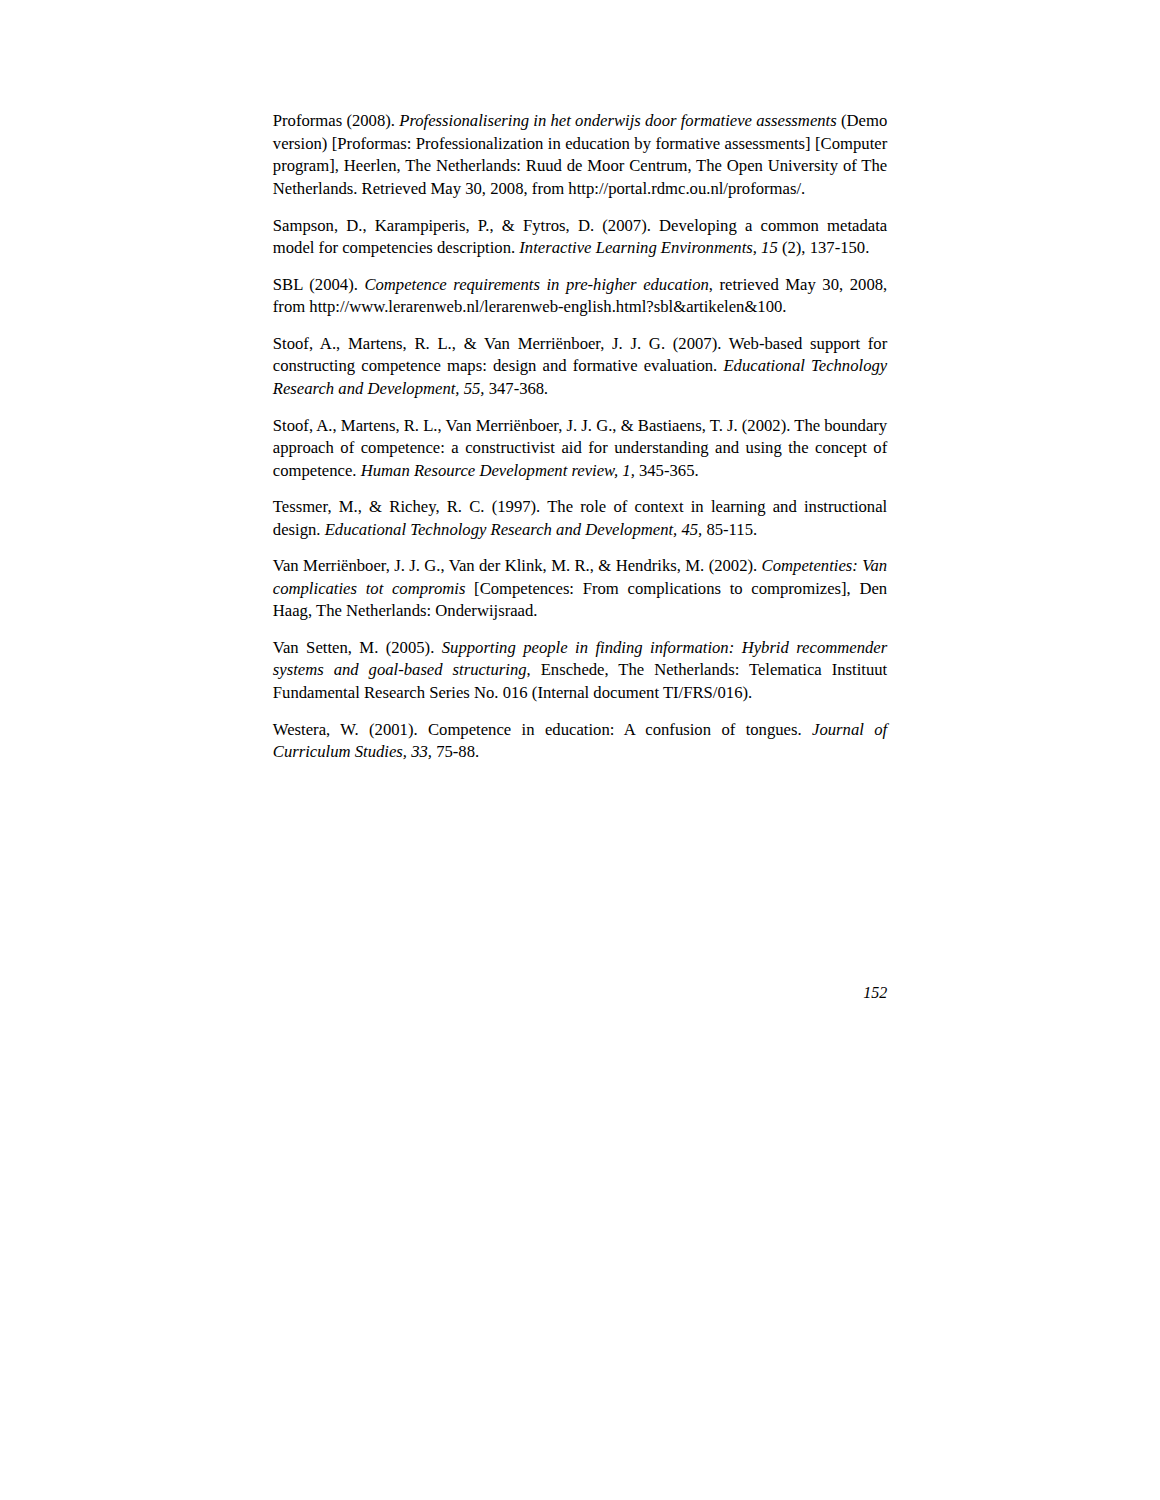Proformas (2008). Professionalisering in het onderwijs door formatieve assessments (Demo version) [Proformas: Professionalization in education by formative assessments] [Computer program], Heerlen, The Netherlands: Ruud de Moor Centrum, The Open University of The Netherlands. Retrieved May 30, 2008, from http://portal.rdmc.ou.nl/proformas/.
Sampson, D., Karampiperis, P., & Fytros, D. (2007). Developing a common metadata model for competencies description. Interactive Learning Environments, 15 (2), 137-150.
SBL (2004). Competence requirements in pre-higher education, retrieved May 30, 2008, from http://www.lerarenweb.nl/lerarenweb-english.html?sbl&artikelen&100.
Stoof, A., Martens, R. L., & Van Merriënboer, J. J. G. (2007). Web-based support for constructing competence maps: design and formative evaluation. Educational Technology Research and Development, 55, 347-368.
Stoof, A., Martens, R. L., Van Merriënboer, J. J. G., & Bastiaens, T. J. (2002). The boundary approach of competence: a constructivist aid for understanding and using the concept of competence. Human Resource Development review, 1, 345-365.
Tessmer, M., & Richey, R. C. (1997). The role of context in learning and instructional design. Educational Technology Research and Development, 45, 85-115.
Van Merriënboer, J. J. G., Van der Klink, M. R., & Hendriks, M. (2002). Competenties: Van complicaties tot compromis [Competences: From complications to compromizes], Den Haag, The Netherlands: Onderwijsraad.
Van Setten, M. (2005). Supporting people in finding information: Hybrid recommender systems and goal-based structuring, Enschede, The Netherlands: Telematica Instituut Fundamental Research Series No. 016 (Internal document TI/FRS/016).
Westera, W. (2001). Competence in education: A confusion of tongues. Journal of Curriculum Studies, 33, 75-88.
152